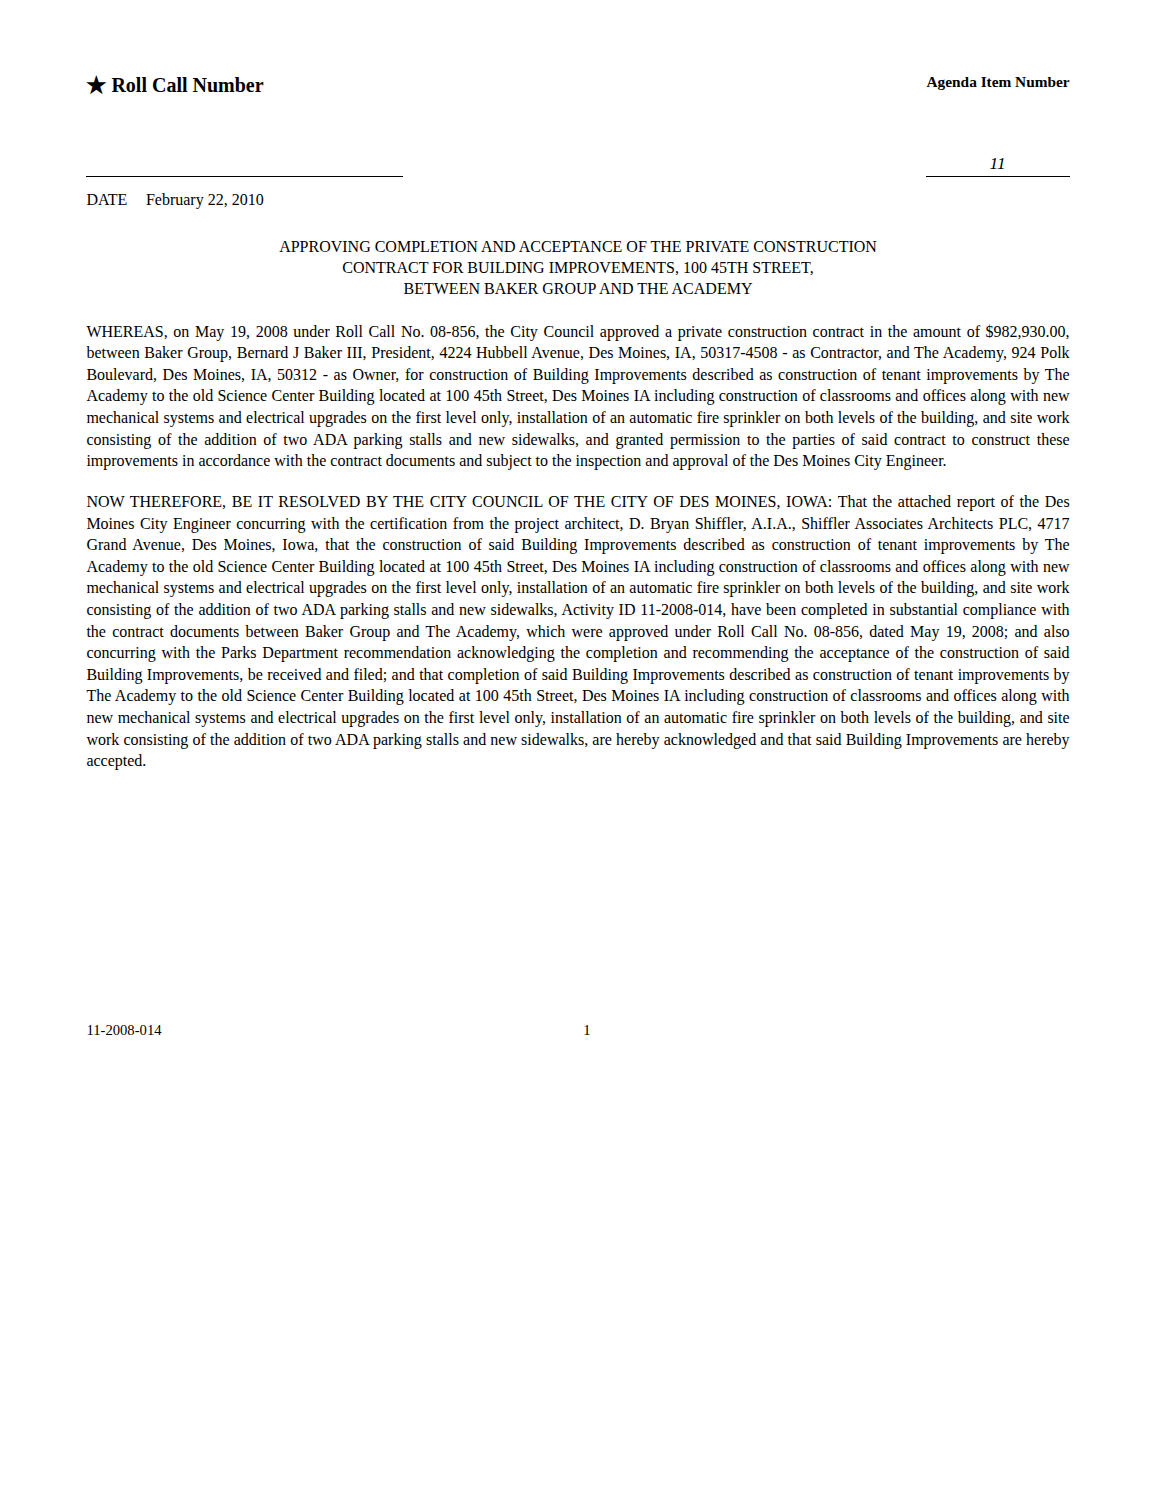★Roll Call Number
Agenda Item Number
11
DATEFebruary 22, 2010
APPROVING COMPLETION AND ACCEPTANCE OF THE PRIVATE CONSTRUCTION
CONTRACT FOR BUILDING IMPROVEMENTS, 100 45TH STREET,
BETWEEN BAKER GROUP AND THE ACADEMY
WHEREAS, on May 19, 2008 under Roll Call No. 08-856, the City Council approved a private construction contract in the amount of $982,930.00, between Baker Group, Bernard J Baker III, President, 4224 Hubbell Avenue, Des Moines, IA, 50317-4508 - as Contractor, and The Academy, 924 Polk Boulevard, Des Moines, IA, 50312 - as Owner, for construction of Building Improvements described as construction of tenant improvements by The Academy to the old Science Center Building located at 100 45th Street, Des Moines IA including construction of classrooms and offices along with new mechanical systems and electrical upgrades on the first level only, installation of an automatic fire sprinkler on both levels of the building, and site work consisting of the addition of two ADA parking stalls and new sidewalks, and granted permission to the parties of said contract to construct these improvements in accordance with the contract documents and subject to the inspection and approval of the Des Moines City Engineer.
NOW THEREFORE, BE IT RESOLVED BY THE CITY COUNCIL OF THE CITY OF DES MOINES, IOWA: That the attached report of the Des Moines City Engineer concurring with the certification from the project architect, D. Bryan Shiffler, A.I.A., Shiffler Associates Architects PLC, 4717 Grand Avenue, Des Moines, Iowa, that the construction of said Building Improvements described as construction of tenant improvements by The Academy to the old Science Center Building located at 100 45th Street, Des Moines IA including construction of classrooms and offices along with new mechanical systems and electrical upgrades on the first level only, installation of an automatic fire sprinkler on both levels of the building, and site work consisting of the addition of two ADA parking stalls and new sidewalks, Activity ID 11-2008-014, have been completed in substantial compliance with the contract documents between Baker Group and The Academy, which were approved under Roll Call No. 08-856, dated May 19, 2008; and also concurring with the Parks Department recommendation acknowledging the completion and recommending the acceptance of the construction of said Building Improvements, be received and filed; and that completion of said Building Improvements described as construction of tenant improvements by The Academy to the old Science Center Building located at 100 45th Street, Des Moines IA including construction of classrooms and offices along with new mechanical systems and electrical upgrades on the first level only, installation of an automatic fire sprinkler on both levels of the building, and site work consisting of the addition of two ADA parking stalls and new sidewalks, are hereby acknowledged and that said Building Improvements are hereby accepted.
11-2008-014
1